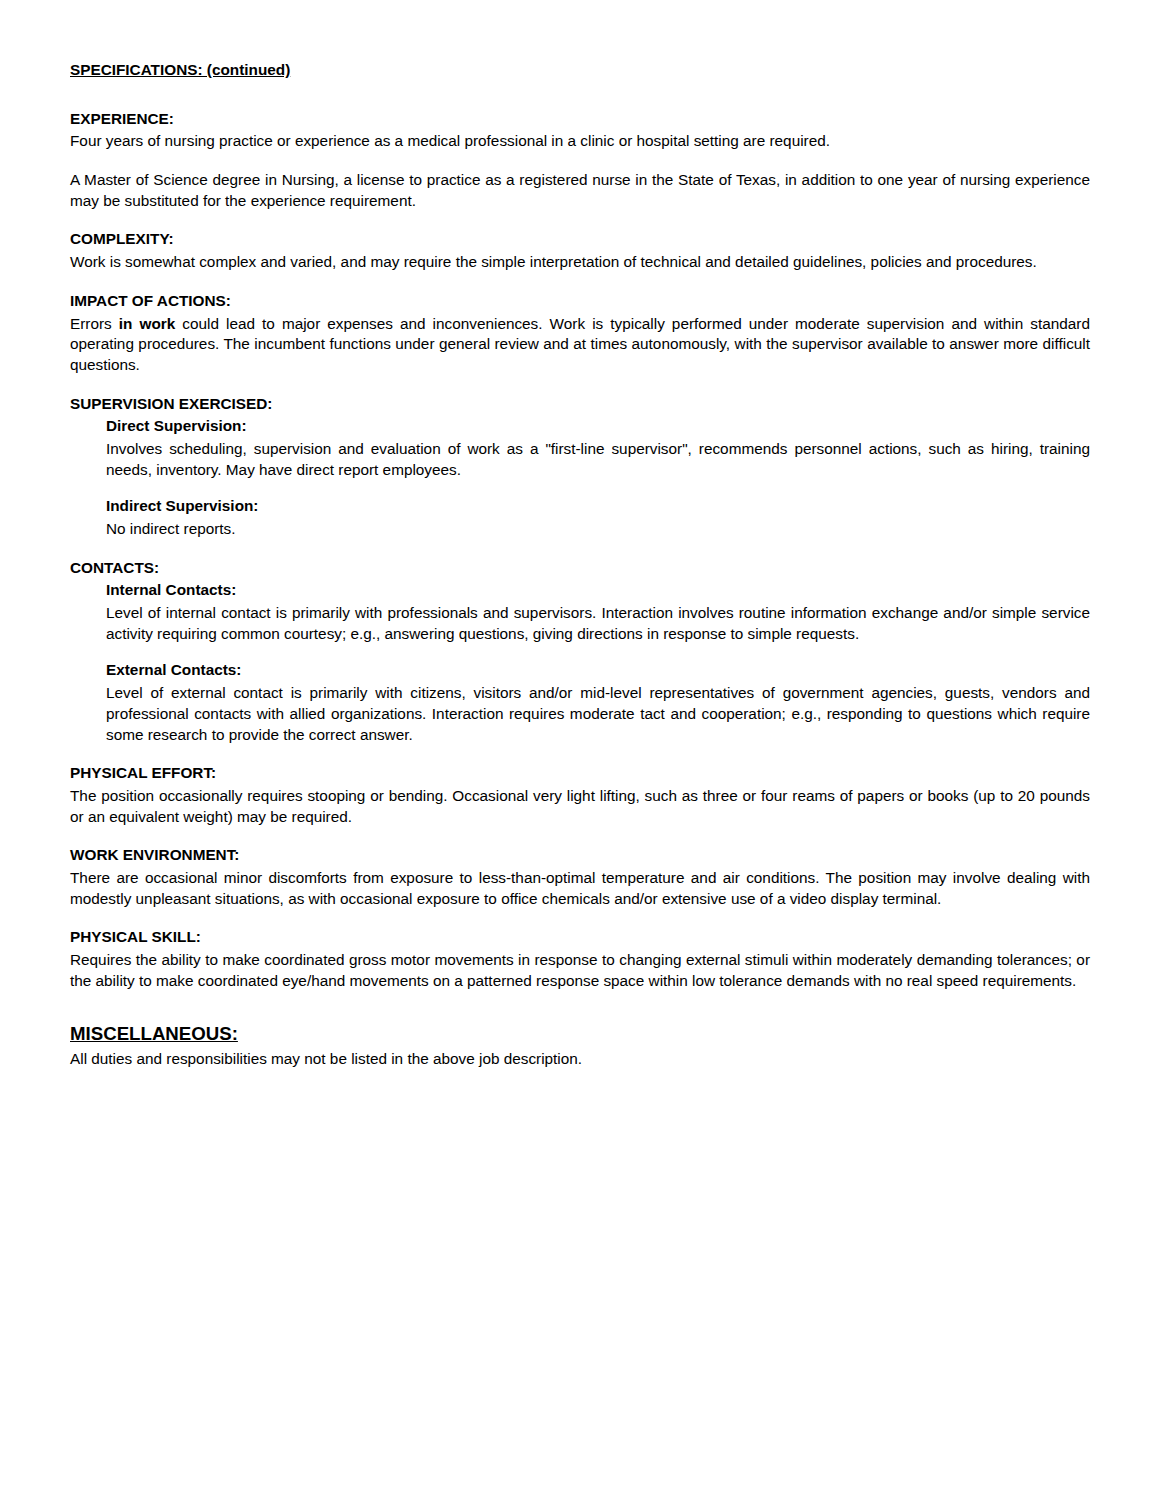SPECIFICATIONS: (continued)
EXPERIENCE:
Four years of nursing practice or experience as a medical professional in a clinic or hospital setting are required.
A Master of Science degree in Nursing, a license to practice as a registered nurse in the State of Texas, in addition to one year of nursing experience may be substituted for the experience requirement.
COMPLEXITY:
Work is somewhat complex and varied, and may require the simple interpretation of technical and detailed guidelines, policies and procedures.
IMPACT OF ACTIONS:
Errors in work could lead to major expenses and inconveniences. Work is typically performed under moderate supervision and within standard operating procedures. The incumbent functions under general review and at times autonomously, with the supervisor available to answer more difficult questions.
SUPERVISION EXERCISED:
Direct Supervision:
Involves scheduling, supervision and evaluation of work as a "first-line supervisor", recommends personnel actions, such as hiring, training needs, inventory. May have direct report employees.
Indirect Supervision:
No indirect reports.
CONTACTS:
Internal Contacts:
Level of internal contact is primarily with professionals and supervisors. Interaction involves routine information exchange and/or simple service activity requiring common courtesy; e.g., answering questions, giving directions in response to simple requests.
External Contacts:
Level of external contact is primarily with citizens, visitors and/or mid-level representatives of government agencies, guests, vendors and professional contacts with allied organizations. Interaction requires moderate tact and cooperation; e.g., responding to questions which require some research to provide the correct answer.
PHYSICAL EFFORT:
The position occasionally requires stooping or bending. Occasional very light lifting, such as three or four reams of papers or books (up to 20 pounds or an equivalent weight) may be required.
WORK ENVIRONMENT:
There are occasional minor discomforts from exposure to less-than-optimal temperature and air conditions. The position may involve dealing with modestly unpleasant situations, as with occasional exposure to office chemicals and/or extensive use of a video display terminal.
PHYSICAL SKILL:
Requires the ability to make coordinated gross motor movements in response to changing external stimuli within moderately demanding tolerances; or the ability to make coordinated eye/hand movements on a patterned response space within low tolerance demands with no real speed requirements.
MISCELLANEOUS:
All duties and responsibilities may not be listed in the above job description.